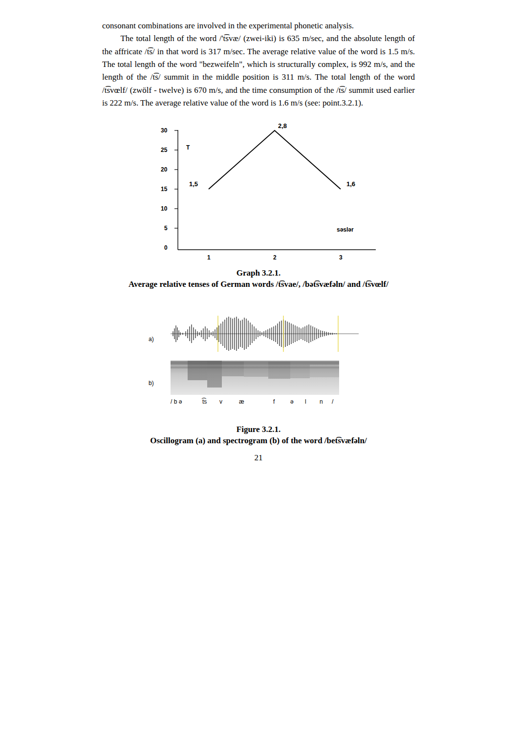consonant combinations are involved in the experimental phonetic analysis.
The total length of the word /'t͡svæ/ (zwei-iki) is 635 m/sec, and the absolute length of the affricate /t͡s/ in that word is 317 m/sec. The average relative value of the word is 1.5 m/s. The total length of the word "bezweifeln", which is structurally complex, is 992 m/s, and the length of the /t͡s/ summit in the middle position is 311 m/s. The total length of the word /t͡svœlf/ (zwölf - twelve) is 670 m/s, and the time consumption of the /t͡s/ summit used earlier is 222 m/s. The average relative value of the word is 1.6 m/s (see: point.3.2.1).
30 25 20 15 10 5 0 1 2 3 T 1,5 2,8 1,6 səslər
Graph 3.2.1. Average relative tenses of German words /t͡svae/, /bət͡svæfəln/ and /t͡svœlf/
a) b) / b ə t͡s v æ f ə l n /
Figure 3.2.1. Oscillogram (a) and spectrogram (b) of the word /bet͡svæfəln/
21